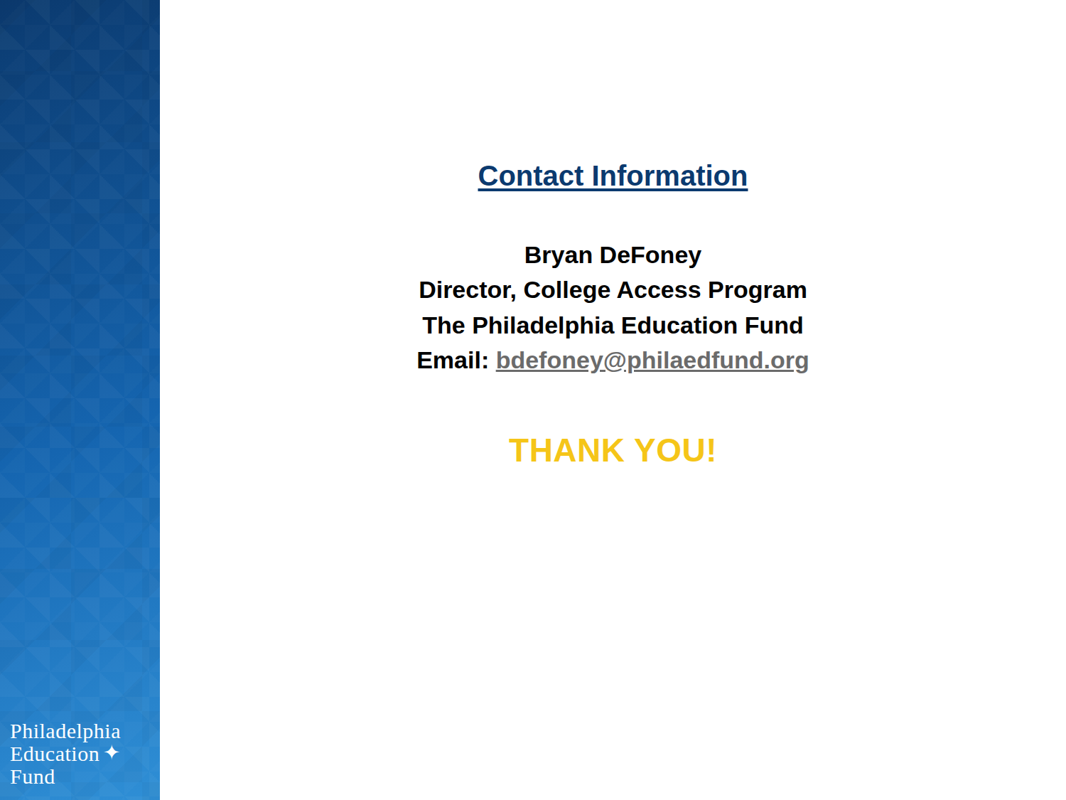Philadelphia Education✦ Fund
Contact Information
Bryan DeFoney Director, College Access Program The Philadelphia Education Fund Email: bdefoney@philaedfund.org
THANK YOU!